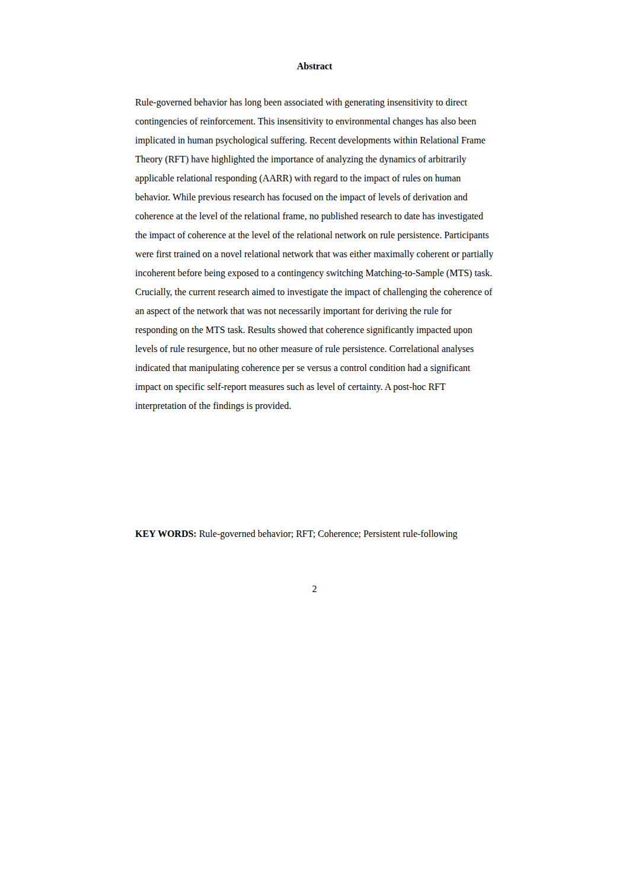Abstract
Rule-governed behavior has long been associated with generating insensitivity to direct contingencies of reinforcement. This insensitivity to environmental changes has also been implicated in human psychological suffering. Recent developments within Relational Frame Theory (RFT) have highlighted the importance of analyzing the dynamics of arbitrarily applicable relational responding (AARR) with regard to the impact of rules on human behavior. While previous research has focused on the impact of levels of derivation and coherence at the level of the relational frame, no published research to date has investigated the impact of coherence at the level of the relational network on rule persistence. Participants were first trained on a novel relational network that was either maximally coherent or partially incoherent before being exposed to a contingency switching Matching-to-Sample (MTS) task. Crucially, the current research aimed to investigate the impact of challenging the coherence of an aspect of the network that was not necessarily important for deriving the rule for responding on the MTS task. Results showed that coherence significantly impacted upon levels of rule resurgence, but no other measure of rule persistence. Correlational analyses indicated that manipulating coherence per se versus a control condition had a significant impact on specific self-report measures such as level of certainty. A post-hoc RFT interpretation of the findings is provided.
KEY WORDS: Rule-governed behavior; RFT; Coherence; Persistent rule-following
2